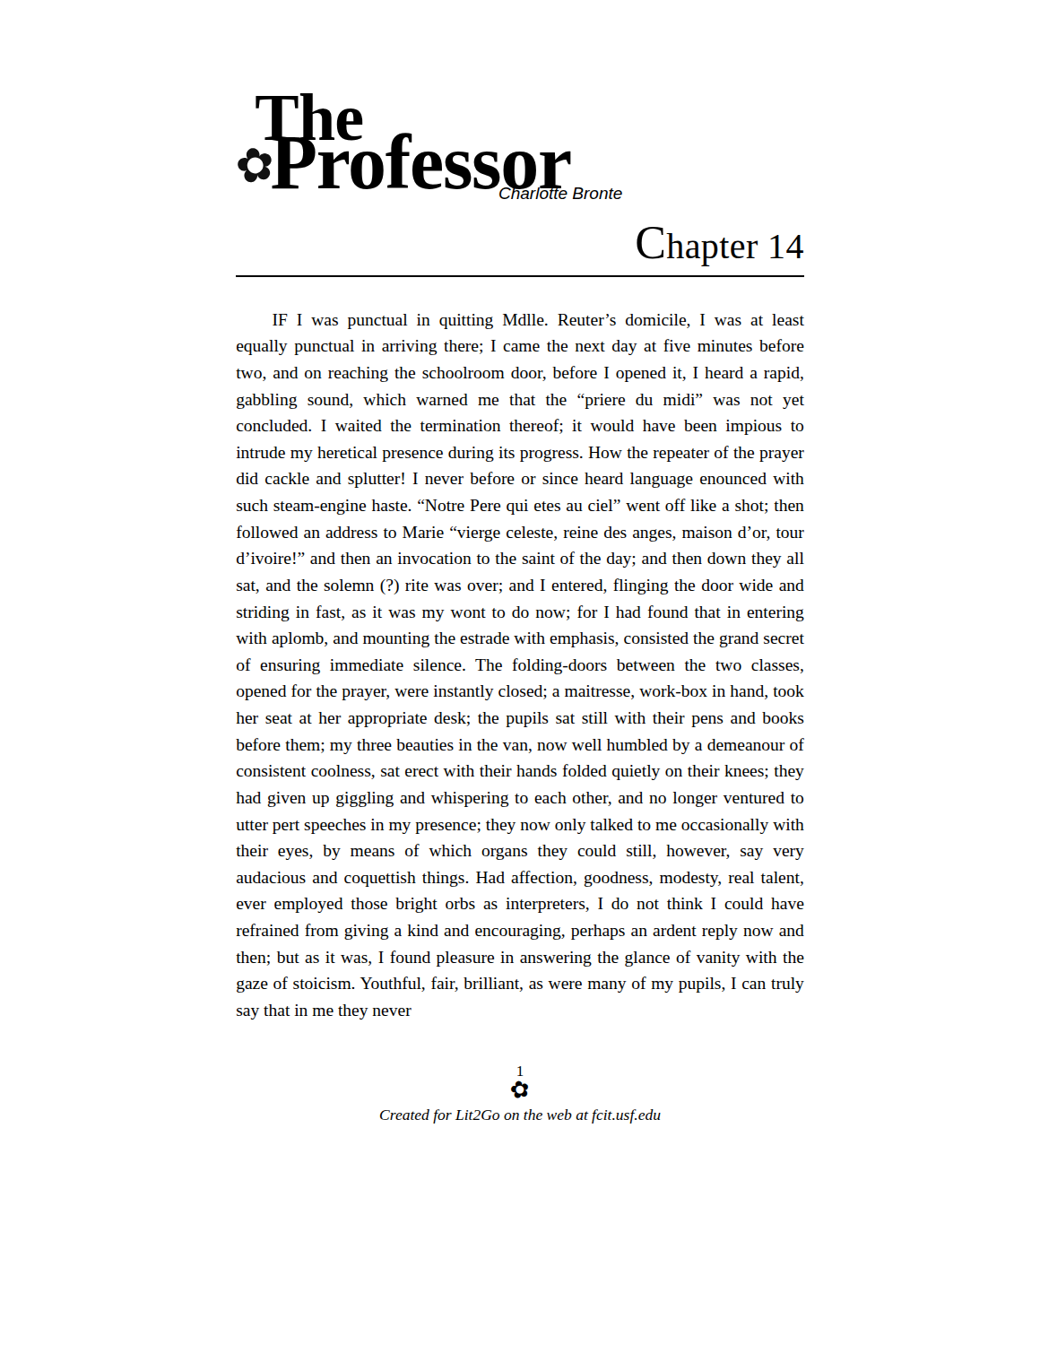The
✿
Professor
Charlotte Bronte
Chapter 14
IF I was punctual in quitting Mdlle. Reuter’s domicile, I was at least equally punctual in arriving there; I came the next day at five minutes before two, and on reaching the schoolroom door, before I opened it, I heard a rapid, gabbling sound, which warned me that the “priere du midi” was not yet concluded. I waited the termination thereof; it would have been impious to intrude my heretical presence during its progress. How the repeater of the prayer did cackle and splutter! I never before or since heard language enounced with such steam-engine haste. “Notre Pere qui etes au ciel” went off like a shot; then followed an address to Marie “vierge celeste, reine des anges, maison d’or, tour d’ivoire!” and then an invocation to the saint of the day; and then down they all sat, and the solemn (?) rite was over; and I entered, flinging the door wide and striding in fast, as it was my wont to do now; for I had found that in entering with aplomb, and mounting the estrade with emphasis, consisted the grand secret of ensuring immediate silence. The folding-doors between the two classes, opened for the prayer, were instantly closed; a maitresse, work-box in hand, took her seat at her appropriate desk; the pupils sat still with their pens and books before them; my three beauties in the van, now well humbled by a demeanour of consistent coolness, sat erect with their hands folded quietly on their knees; they had given up giggling and whispering to each other, and no longer ventured to utter pert speeches in my presence; they now only talked to me occasionally with their eyes, by means of which organs they could still, however, say very audacious and coquettish things. Had affection, goodness, modesty, real talent, ever employed those bright orbs as interpreters, I do not think I could have refrained from giving a kind and encouraging, perhaps an ardent reply now and then; but as it was, I found pleasure in answering the glance of vanity with the gaze of stoicism. Youthful, fair, brilliant, as were many of my pupils, I can truly say that in me they never
1
✿
Created for Lit2Go on the web at fcit.usf.edu